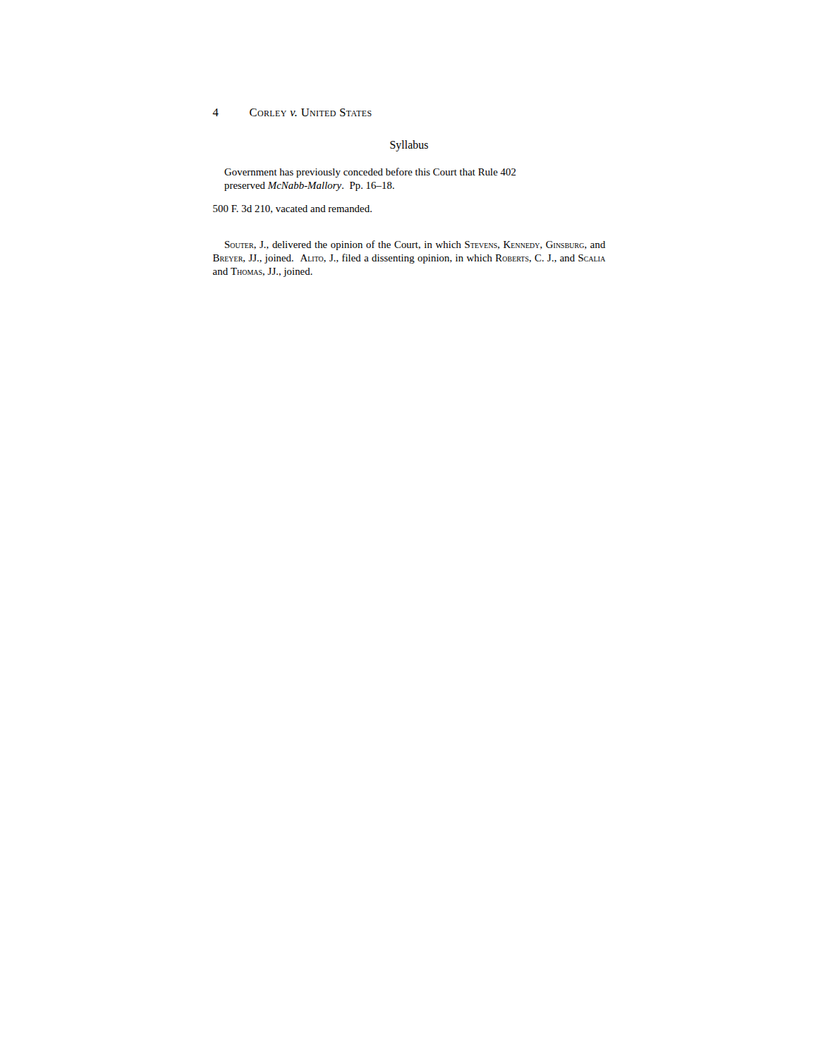4 Corley v. United States
Syllabus
Government has previously conceded before this Court that Rule 402 preserved McNabb-Mallory. Pp. 16–18.
500 F. 3d 210, vacated and remanded.
Souter, J., delivered the opinion of the Court, in which Stevens, Kennedy, Ginsburg, and Breyer, JJ., joined. Alito, J., filed a dissenting opinion, in which Roberts, C. J., and Scalia and Thomas, JJ., joined.